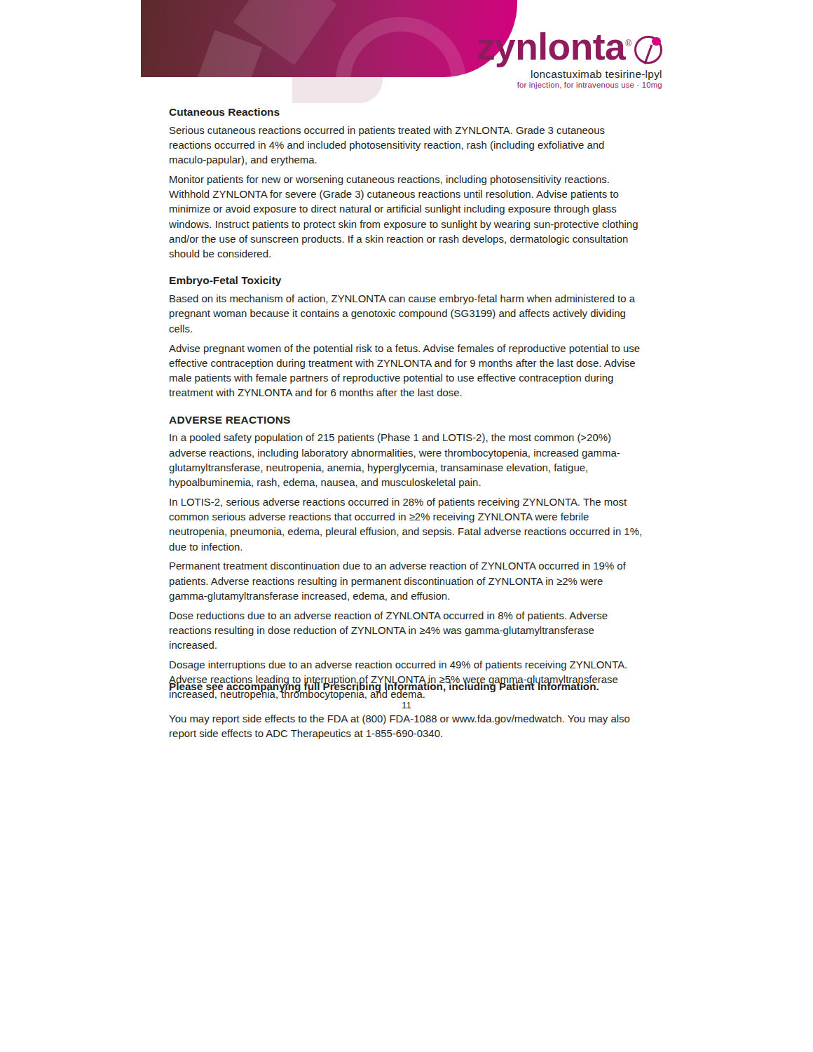zynlonta®
loncastuximab tesirine-lpyl
for injection, for intravenous use · 10mg
Cutaneous Reactions
Serious cutaneous reactions occurred in patients treated with ZYNLONTA. Grade 3 cutaneous reactions occurred in 4% and included photosensitivity reaction, rash (including exfoliative and maculo-papular), and erythema.
Monitor patients for new or worsening cutaneous reactions, including photosensitivity reactions. Withhold ZYNLONTA for severe (Grade 3) cutaneous reactions until resolution. Advise patients to minimize or avoid exposure to direct natural or artificial sunlight including exposure through glass windows. Instruct patients to protect skin from exposure to sunlight by wearing sun-protective clothing and/or the use of sunscreen products. If a skin reaction or rash develops, dermatologic consultation should be considered.
Embryo-Fetal Toxicity
Based on its mechanism of action, ZYNLONTA can cause embryo-fetal harm when administered to a pregnant woman because it contains a genotoxic compound (SG3199) and affects actively dividing cells.
Advise pregnant women of the potential risk to a fetus. Advise females of reproductive potential to use effective contraception during treatment with ZYNLONTA and for 9 months after the last dose. Advise male patients with female partners of reproductive potential to use effective contraception during treatment with ZYNLONTA and for 6 months after the last dose.
Adverse Reactions
In a pooled safety population of 215 patients (Phase 1 and LOTIS-2), the most common (>20%) adverse reactions, including laboratory abnormalities, were thrombocytopenia, increased gamma-glutamyltransferase, neutropenia, anemia, hyperglycemia, transaminase elevation, fatigue, hypoalbuminemia, rash, edema, nausea, and musculoskeletal pain.
In LOTIS-2, serious adverse reactions occurred in 28% of patients receiving ZYNLONTA. The most common serious adverse reactions that occurred in ≥2% receiving ZYNLONTA were febrile neutropenia, pneumonia, edema, pleural effusion, and sepsis. Fatal adverse reactions occurred in 1%, due to infection.
Permanent treatment discontinuation due to an adverse reaction of ZYNLONTA occurred in 19% of patients. Adverse reactions resulting in permanent discontinuation of ZYNLONTA in ≥2% were gamma-glutamyltransferase increased, edema, and effusion.
Dose reductions due to an adverse reaction of ZYNLONTA occurred in 8% of patients. Adverse reactions resulting in dose reduction of ZYNLONTA in ≥4% was gamma-glutamyltransferase increased.
Dosage interruptions due to an adverse reaction occurred in 49% of patients receiving ZYNLONTA. Adverse reactions leading to interruption of ZYNLONTA in ≥5% were gamma-glutamyltransferase increased, neutropenia, thrombocytopenia, and edema.
You may report side effects to the FDA at (800) FDA-1088 or www.fda.gov/medwatch. You may also report side effects to ADC Therapeutics at 1-855-690-0340.
Please see accompanying full Prescribing Information, including Patient Information.
11